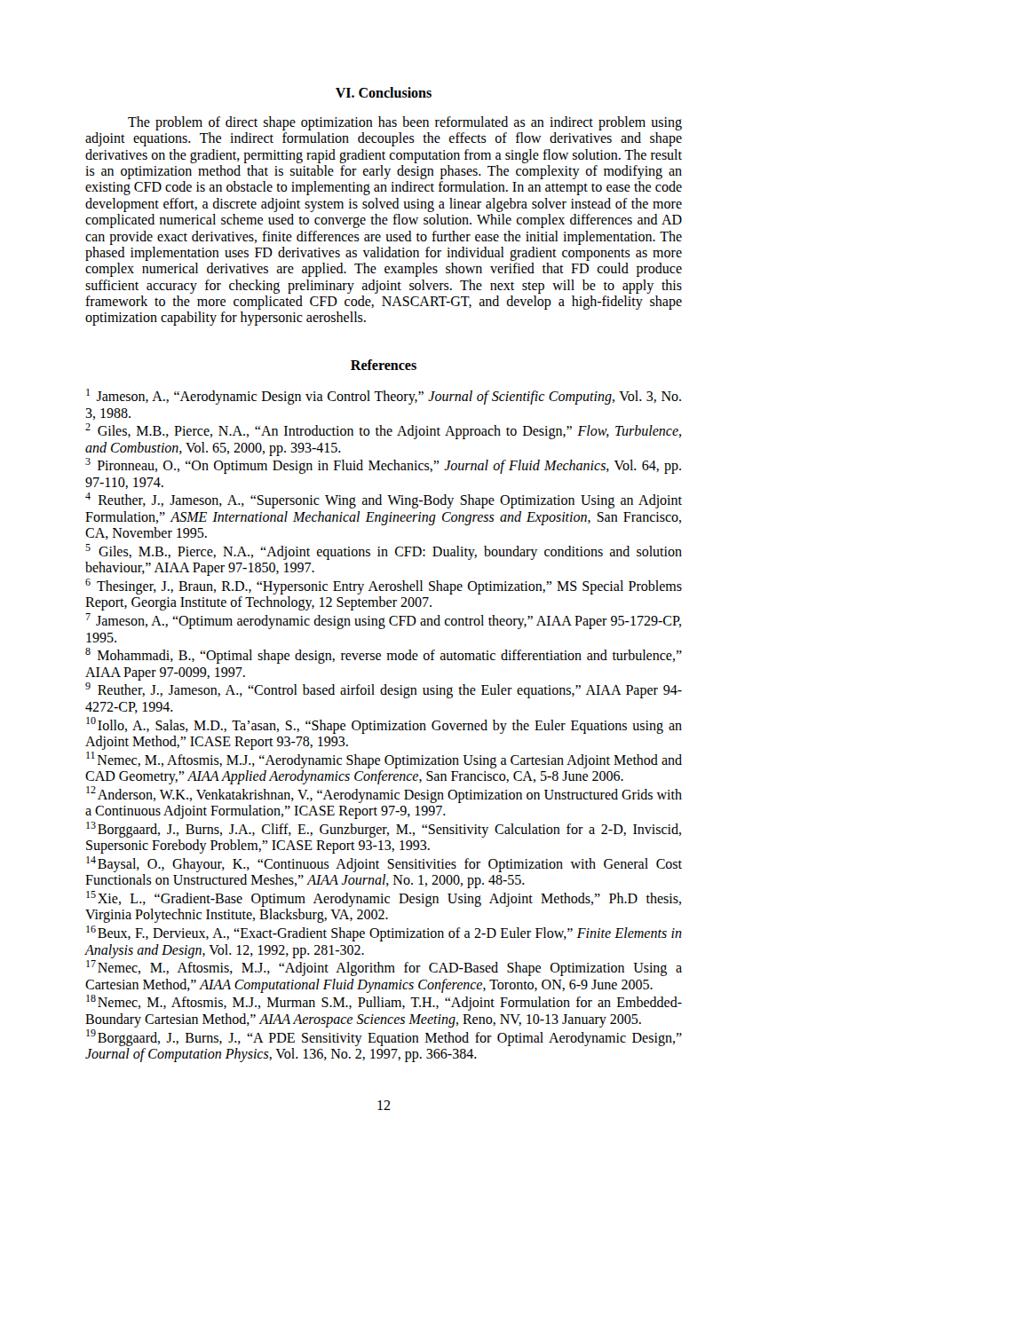VI. Conclusions
The problem of direct shape optimization has been reformulated as an indirect problem using adjoint equations. The indirect formulation decouples the effects of flow derivatives and shape derivatives on the gradient, permitting rapid gradient computation from a single flow solution. The result is an optimization method that is suitable for early design phases. The complexity of modifying an existing CFD code is an obstacle to implementing an indirect formulation. In an attempt to ease the code development effort, a discrete adjoint system is solved using a linear algebra solver instead of the more complicated numerical scheme used to converge the flow solution. While complex differences and AD can provide exact derivatives, finite differences are used to further ease the initial implementation. The phased implementation uses FD derivatives as validation for individual gradient components as more complex numerical derivatives are applied. The examples shown verified that FD could produce sufficient accuracy for checking preliminary adjoint solvers. The next step will be to apply this framework to the more complicated CFD code, NASCART-GT, and develop a high-fidelity shape optimization capability for hypersonic aeroshells.
References
1 Jameson, A., “Aerodynamic Design via Control Theory,” Journal of Scientific Computing, Vol. 3, No. 3, 1988.
2 Giles, M.B., Pierce, N.A., “An Introduction to the Adjoint Approach to Design,” Flow, Turbulence, and Combustion, Vol. 65, 2000, pp. 393-415.
3 Pironneau, O., “On Optimum Design in Fluid Mechanics,” Journal of Fluid Mechanics, Vol. 64, pp. 97-110, 1974.
4 Reuther, J., Jameson, A., “Supersonic Wing and Wing-Body Shape Optimization Using an Adjoint Formulation,” ASME International Mechanical Engineering Congress and Exposition, San Francisco, CA, November 1995.
5 Giles, M.B., Pierce, N.A., “Adjoint equations in CFD: Duality, boundary conditions and solution behaviour,” AIAA Paper 97-1850, 1997.
6 Thesinger, J., Braun, R.D., “Hypersonic Entry Aeroshell Shape Optimization,” MS Special Problems Report, Georgia Institute of Technology, 12 September 2007.
7 Jameson, A., “Optimum aerodynamic design using CFD and control theory,” AIAA Paper 95-1729-CP, 1995.
8 Mohammadi, B., “Optimal shape design, reverse mode of automatic differentiation and turbulence,” AIAA Paper 97-0099, 1997.
9 Reuther, J., Jameson, A., “Control based airfoil design using the Euler equations,” AIAA Paper 94-4272-CP, 1994.
10 Iollo, A., Salas, M.D., Ta’asan, S., “Shape Optimization Governed by the Euler Equations using an Adjoint Method,” ICASE Report 93-78, 1993.
11 Nemec, M., Aftosmis, M.J., “Aerodynamic Shape Optimization Using a Cartesian Adjoint Method and CAD Geometry,” AIAA Applied Aerodynamics Conference, San Francisco, CA, 5-8 June 2006.
12 Anderson, W.K., Venkatakrishnan, V., “Aerodynamic Design Optimization on Unstructured Grids with a Continuous Adjoint Formulation,” ICASE Report 97-9, 1997.
13 Borggaard, J., Burns, J.A., Cliff, E., Gunzburger, M., “Sensitivity Calculation for a 2-D, Inviscid, Supersonic Forebody Problem,” ICASE Report 93-13, 1993.
14 Baysal, O., Ghayour, K., “Continuous Adjoint Sensitivities for Optimization with General Cost Functionals on Unstructured Meshes,” AIAA Journal, No. 1, 2000, pp. 48-55.
15 Xie, L., “Gradient-Base Optimum Aerodynamic Design Using Adjoint Methods,” Ph.D thesis, Virginia Polytechnic Institute, Blacksburg, VA, 2002.
16 Beux, F., Dervieux, A., “Exact-Gradient Shape Optimization of a 2-D Euler Flow,” Finite Elements in Analysis and Design, Vol. 12, 1992, pp. 281-302.
17 Nemec, M., Aftosmis, M.J., “Adjoint Algorithm for CAD-Based Shape Optimization Using a Cartesian Method,” AIAA Computational Fluid Dynamics Conference, Toronto, ON, 6-9 June 2005.
18 Nemec, M., Aftosmis, M.J., Murman S.M., Pulliam, T.H., “Adjoint Formulation for an Embedded-Boundary Cartesian Method,” AIAA Aerospace Sciences Meeting, Reno, NV, 10-13 January 2005.
19 Borggaard, J., Burns, J., “A PDE Sensitivity Equation Method for Optimal Aerodynamic Design,” Journal of Computation Physics, Vol. 136, No. 2, 1997, pp. 366-384.
12